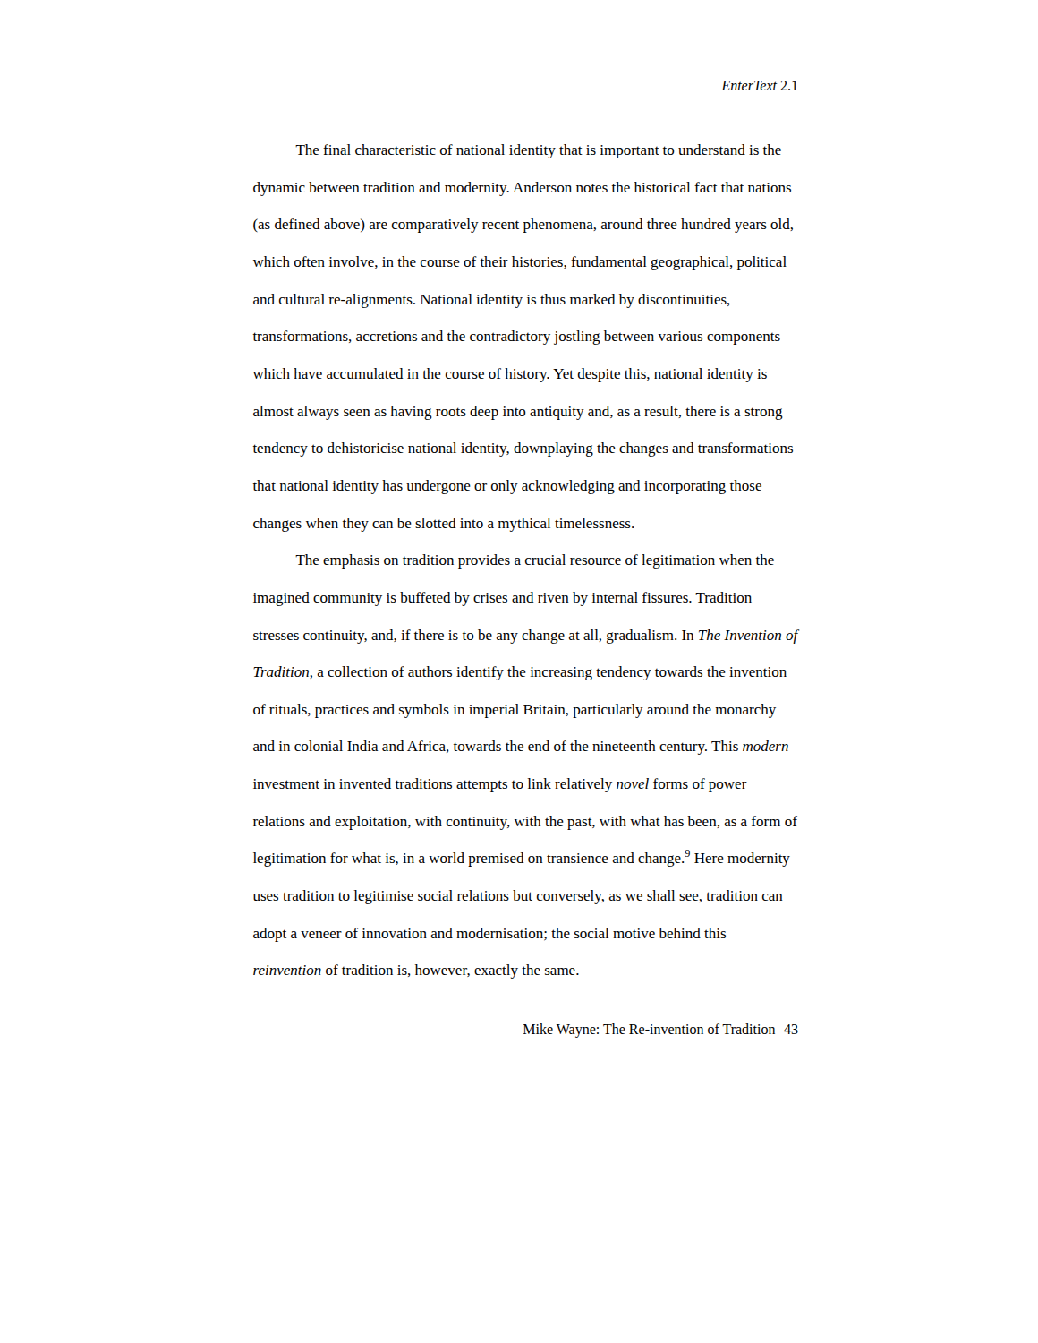EnterText 2.1
The final characteristic of national identity that is important to understand is the dynamic between tradition and modernity. Anderson notes the historical fact that nations (as defined above) are comparatively recent phenomena, around three hundred years old, which often involve, in the course of their histories, fundamental geographical, political and cultural re-alignments. National identity is thus marked by discontinuities, transformations, accretions and the contradictory jostling between various components which have accumulated in the course of history. Yet despite this, national identity is almost always seen as having roots deep into antiquity and, as a result, there is a strong tendency to dehistoricise national identity, downplaying the changes and transformations that national identity has undergone or only acknowledging and incorporating those changes when they can be slotted into a mythical timelessness.
The emphasis on tradition provides a crucial resource of legitimation when the imagined community is buffeted by crises and riven by internal fissures. Tradition stresses continuity, and, if there is to be any change at all, gradualism. In The Invention of Tradition, a collection of authors identify the increasing tendency towards the invention of rituals, practices and symbols in imperial Britain, particularly around the monarchy and in colonial India and Africa, towards the end of the nineteenth century. This modern investment in invented traditions attempts to link relatively novel forms of power relations and exploitation, with continuity, with the past, with what has been, as a form of legitimation for what is, in a world premised on transience and change.9 Here modernity uses tradition to legitimise social relations but conversely, as we shall see, tradition can adopt a veneer of innovation and modernisation; the social motive behind this reinvention of tradition is, however, exactly the same.
Mike Wayne: The Re-invention of Tradition43